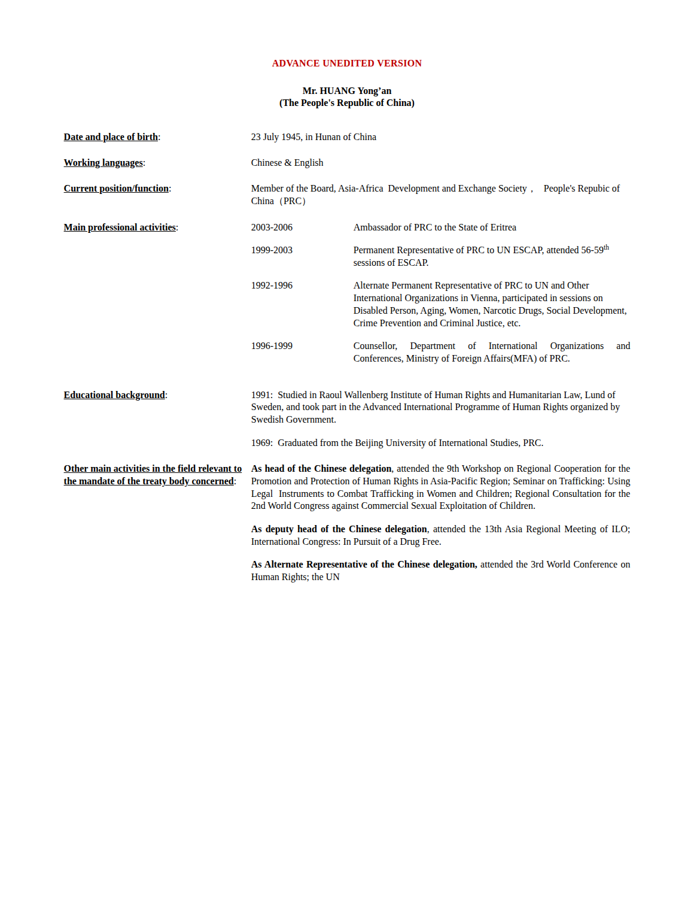ADVANCE UNEDITED VERSION
Mr. HUANG Yong’an
(The People's Republic of China)
| Date and place of birth : | 23 July 1945, in Hunan of China |
| Working languages : | Chinese & English |
| Current position/function : | Member of the Board, Asia-Africa Development and Exchange Society， People's Repubic of China（PRC） |
| Main professional activities : | / 2003-2006 / Ambassador of PRC to the State of Eritrea / / 1999-2003 / Permanent Representative of PRC to UN ESCAP, attended 56-59 th sessions of ESCAP. / / 1992-1996 / Alternate Permanent Representative of PRC to UN and Other International Organizations in Vienna, participated in sessions on Disabled Person, Aging, Women, Narcotic Drugs, Social Development, Crime Prevention and Criminal Justice, etc. / / 1996-1999 / Counsellor, Department of International Organizations and Conferences, Ministry of Foreign Affairs(MFA) of PRC. / |
| Educational background : | 1991: Studied in Raoul Wallenberg Institute of Human Rights and Humanitarian Law, Lund of Sweden, and took part in the Advanced International Programme of Human Rights organized by Swedish Government. 1969: Graduated from the Beijing University of International Studies, PRC. |
| Other main activities in the field relevant to the mandate of the treaty body concerned : | As head of the Chinese delegation , attended the 9th Workshop on Regional Cooperation for the Promotion and Protection of Human Rights in Asia-Pacific Region; Seminar on Trafficking: Using Legal Instruments to Combat Trafficking in Women and Children; Regional Consultation for the 2nd World Congress against Commercial Sexual Exploitation of Children. As deputy head of the Chinese delegation , attended the 13th Asia Regional Meeting of ILO; International Congress: In Pursuit of a Drug Free. As Alternate Representative of the Chinese delegation, attended the 3rd World Conference on Human Rights; the UN |